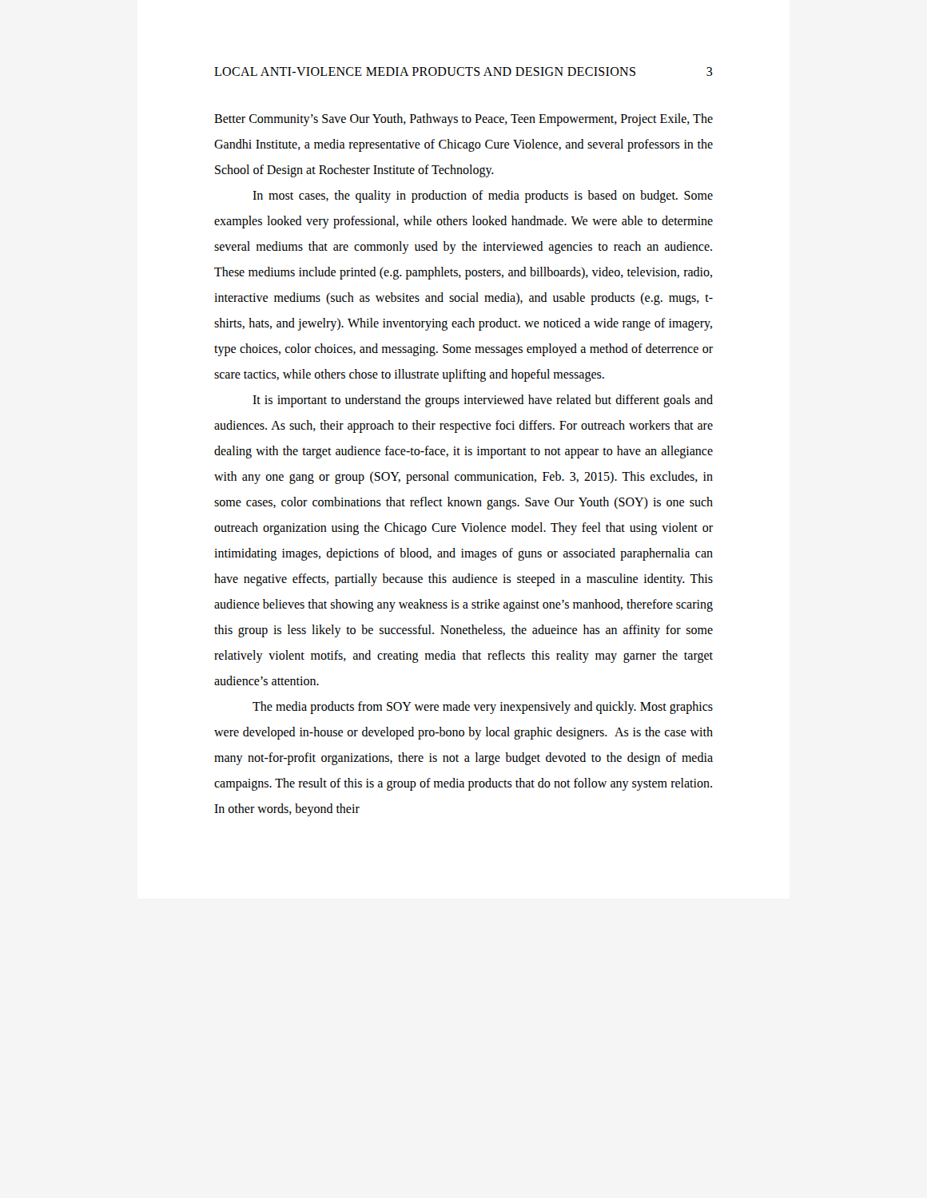Local Anti-Violence Media Products and Design Decisions 3
Better Community’s Save Our Youth, Pathways to Peace, Teen Empowerment, Project Exile, The Gandhi Institute, a media representative of Chicago Cure Violence, and several professors in the School of Design at Rochester Institute of Technology.
In most cases, the quality in production of media products is based on budget. Some examples looked very professional, while others looked handmade. We were able to determine several mediums that are commonly used by the interviewed agencies to reach an audience. These mediums include printed (e.g. pamphlets, posters, and billboards), video, television, radio, interactive mediums (such as websites and social media), and usable products (e.g. mugs, t-shirts, hats, and jewelry). While inventorying each product. we noticed a wide range of imagery, type choices, color choices, and messaging. Some messages employed a method of deterrence or scare tactics, while others chose to illustrate uplifting and hopeful messages.
It is important to understand the groups interviewed have related but different goals and audiences. As such, their approach to their respective foci differs. For outreach workers that are dealing with the target audience face-to-face, it is important to not appear to have an allegiance with any one gang or group (SOY, personal communication, Feb. 3, 2015). This excludes, in some cases, color combinations that reflect known gangs. Save Our Youth (SOY) is one such outreach organization using the Chicago Cure Violence model. They feel that using violent or intimidating images, depictions of blood, and images of guns or associated paraphernalia can have negative effects, partially because this audience is steeped in a masculine identity. This audience believes that showing any weakness is a strike against one’s manhood, therefore scaring this group is less likely to be successful. Nonetheless, the adueince has an affinity for some relatively violent motifs, and creating media that reflects this reality may garner the target audience’s attention.
The media products from SOY were made very inexpensively and quickly. Most graphics were developed in-house or developed pro-bono by local graphic designers. As is the case with many not-for-profit organizations, there is not a large budget devoted to the design of media campaigns. The result of this is a group of media products that do not follow any system relation. In other words, beyond their